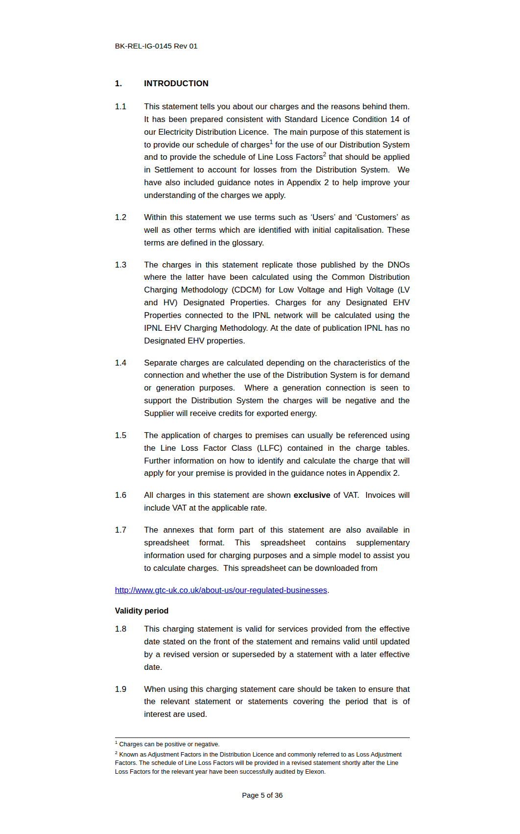BK-REL-IG-0145 Rev 01
1. INTRODUCTION
1.1
This statement tells you about our charges and the reasons behind them. It has been prepared consistent with Standard Licence Condition 14 of our Electricity Distribution Licence. The main purpose of this statement is to provide our schedule of charges1 for the use of our Distribution System and to provide the schedule of Line Loss Factors2 that should be applied in Settlement to account for losses from the Distribution System. We have also included guidance notes in Appendix 2 to help improve your understanding of the charges we apply.
1.2
Within this statement we use terms such as ‘Users’ and ‘Customers’ as well as other terms which are identified with initial capitalisation. These terms are defined in the glossary.
1.3
The charges in this statement replicate those published by the DNOs where the latter have been calculated using the Common Distribution Charging Methodology (CDCM) for Low Voltage and High Voltage (LV and HV) Designated Properties. Charges for any Designated EHV Properties connected to the IPNL network will be calculated using the IPNL EHV Charging Methodology. At the date of publication IPNL has no Designated EHV properties.
1.4
Separate charges are calculated depending on the characteristics of the connection and whether the use of the Distribution System is for demand or generation purposes. Where a generation connection is seen to support the Distribution System the charges will be negative and the Supplier will receive credits for exported energy.
1.5
The application of charges to premises can usually be referenced using the Line Loss Factor Class (LLFC) contained in the charge tables. Further information on how to identify and calculate the charge that will apply for your premise is provided in the guidance notes in Appendix 2.
1.6
All charges in this statement are shown exclusive of VAT. Invoices will include VAT at the applicable rate.
1.7
The annexes that form part of this statement are also available in spreadsheet format. This spreadsheet contains supplementary information used for charging purposes and a simple model to assist you to calculate charges. This spreadsheet can be downloaded from
http://www.gtc-uk.co.uk/about-us/our-regulated-businesses.
Validity period
1.8
This charging statement is valid for services provided from the effective date stated on the front of the statement and remains valid until updated by a revised version or superseded by a statement with a later effective date.
1.9
When using this charging statement care should be taken to ensure that the relevant statement or statements covering the period that is of interest are used.
1 Charges can be positive or negative.
2 Known as Adjustment Factors in the Distribution Licence and commonly referred to as Loss Adjustment Factors. The schedule of Line Loss Factors will be provided in a revised statement shortly after the Line Loss Factors for the relevant year have been successfully audited by Elexon.
Page 5 of 36